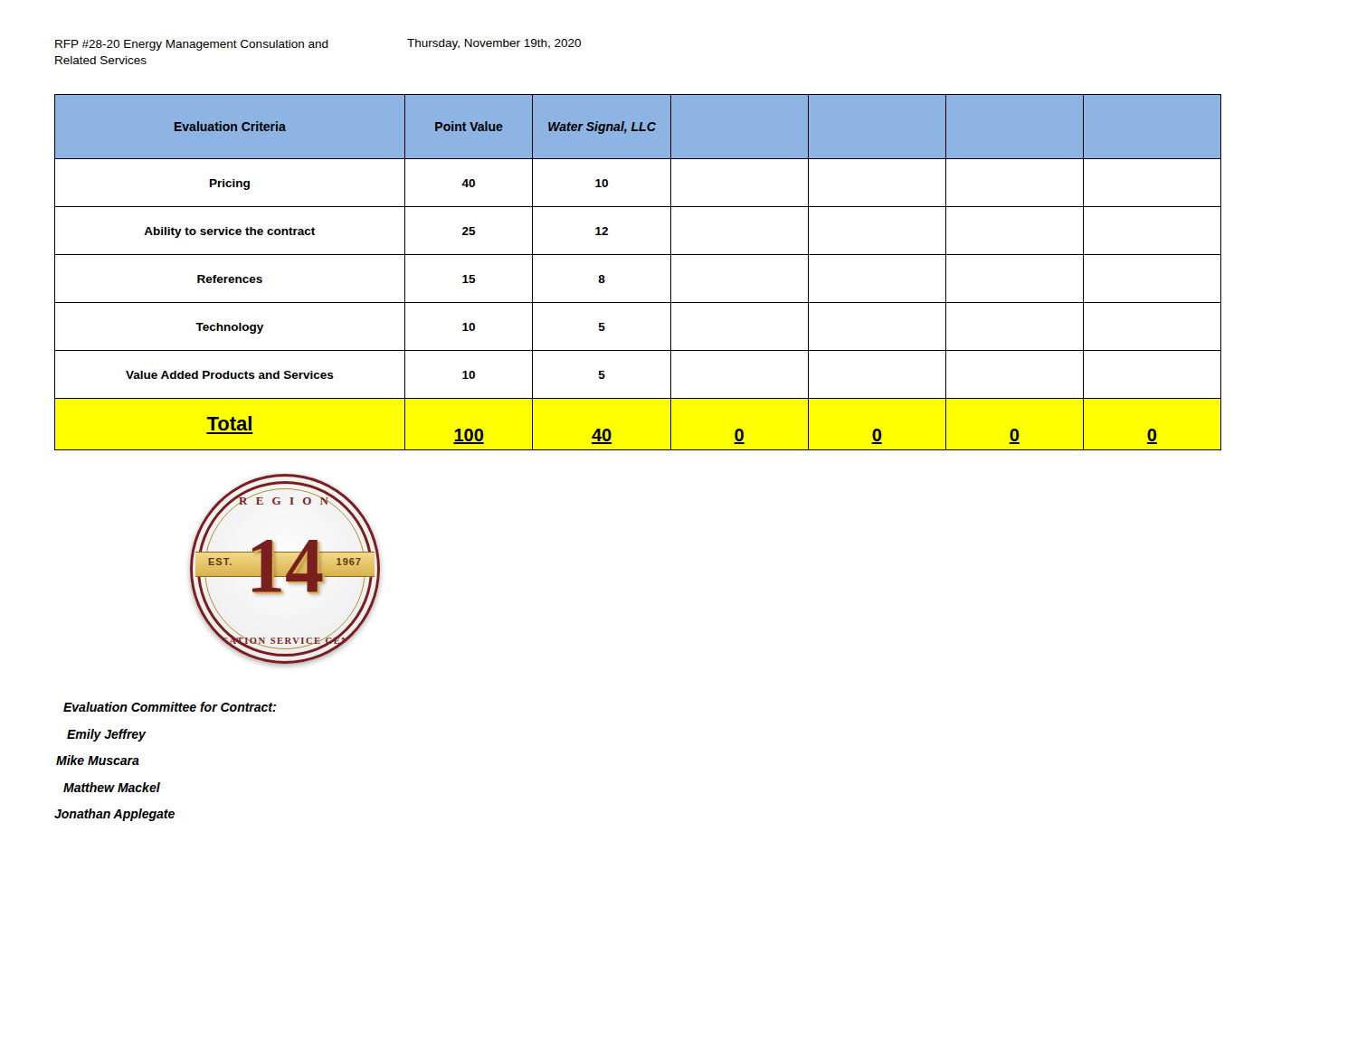RFP #28-20 Energy Management Consulation and Related Services
Thursday, November 19th, 2020
| Evaluation Criteria | Point Value | Water Signal, LLC | | | | |
| --- | --- | --- | --- | --- | --- | --- |
| Pricing | 40 | 10 | | | | |
| Ability to service the contract | 25 | 12 | | | | |
| References | 15 | 8 | | | | |
| Technology | 10 | 5 | | | | |
| Value Added Products and Services | 10 | 5 | | | | |
| Total | 100 | 40 | 0 | 0 | 0 | 0 |
R E G I O N
EST. 1967
14
EDUCATION SERVICE CENTER
Evaluation Committee for Contract:
Emily Jeffrey
Mike Muscara
Matthew Mackel
Jonathan Applegate